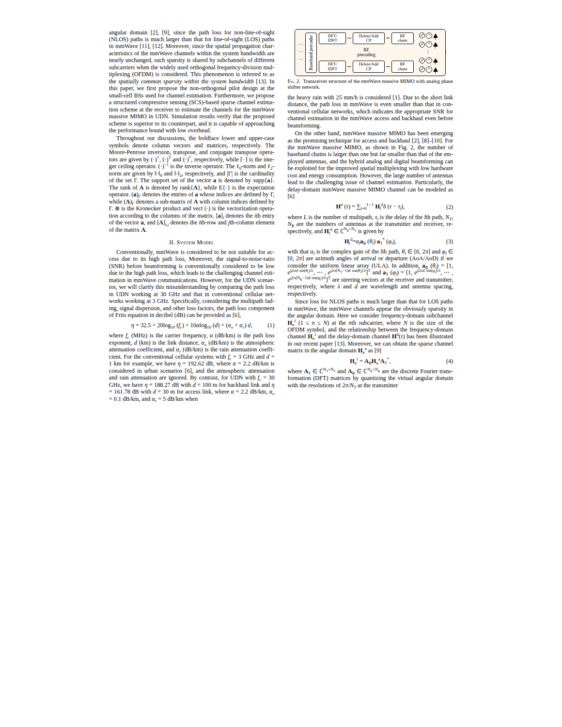angular domain [2], [9], since the path loss for non-line-of-sight (NLOS) paths is much larger than that for line-of-sight (LOS) paths in mmWave [11], [12]. Moreover, since the spatial propagation characteristics of the mmWave channels within the system bandwidth are nearly unchanged, such sparsity is shared by subchannels of different subcarriers when the widely used orthogonal frequency-division multiplexing (OFDM) is considered. This phenomenon is referred to as the spatially common sparsity within the system bandwidth [13]. In this paper, we first propose the non-orthogonal pilot design at the small-cell BSs used for channel estimation. Furthermore, we propose a structured compressive sensing (SCS)-based sparse channel estimation scheme at the receiver to estimate the channels for the mmWave massive MIMO in UDN. Simulation results verify that the proposed scheme is superior to its counterpart, and it is capable of approaching the performance bound with low overhead.
Throughout our discussions, the boldface lower and upper-case symbols denote column vectors and matrices, respectively. The Moore-Penrose inversion, transpose, and conjugate transpose operators are given by (·)†, (·)T and (·)*, respectively, while ⌈·⌉ is the integer ceiling operator. (·)−1 is the inverse operator. The ℓ0-norm and ℓ2-norm are given by ‖·‖0 and ‖·‖2, respectively, and |Γ| is the cardinality of the set Γ. The support set of the vector a is denoted by supp{a}. The rank of A is denoted by rank{A}, while E{·} is the expectation operator. (a)Γ denotes the entries of a whose indices are defined by Γ, while (A)Γ denotes a sub-matrix of A with column indices defined by Γ. ⊗ is the Kronecker product and vect (·) is the vectorization operation according to the columns of the matrix. [a]i denotes the ith entry of the vector a, and [A]i,j denotes the ith-row and jth-column element of the matrix A.
II. System Model
Conventionally, mmWave is considered to be not suitable for access due to its high path loss, Moreover, the signal-to-noise-ratio (SNR) before beamforming is conventionally considered to be low due to the high path loss, which leads to the challenging channel estimation in mmWave communications. However, for the UDN scenarios, we will clarify this misunderstanding by comparing the path loss in UDN working at 30 GHz and that in conventional cellular networks working at 3 GHz. Specifically, considering the multipath fading, signal dispersion, and other loss factors, the path loss component of Friis equation in decibel (dB) can be provided as [6],
η = 32.5 + 20log10 (fc) + 10αlog10 (d) + (αo + αr) d,(1)
where fc (MHz) is the carrier frequency, α (dB/km) is the path loss exponent, d (km) is the link distance, αo (dB/km) is the atmospheric attenuation coefficient, and αr (dB/km) is the rain attenuation coefficient. For the conventional cellular systems with fc = 3 GHz and d = 1 km for example, we have η = 192.62 dB, where α = 2.2 dB/km is considered in urban scenarios [6], and the atmospheric attenuation and rain attenuation are ignored. By contrast, for UDN with fc = 30 GHz, we have η = 188.27 dB with d = 100 m for backhaul link and η = 161.78 dB with d = 30 m for access link, where α = 2.2 dB/km, αo = 0.1 dB/km, and αr = 5 dB/km when
⋮ ⋮ ⋮
Baseband precoder
DFT/
IDFT
Delete/Add
CP
RF
chain
RF
precoding
DFT/
IDFT
Delete/Add
CP
RF
chain
+
+
⋮
+
+
⋮
Fig. 2. Transceiver structure of the mmWave massive MIMO with analog phase shifter network.
the heavy rain with 25 mm/h is considered [1]. Due to the short link distance, the path loss in mmWave is even smaller than that in conventional cellular networks, which indicates the appropriate SNR for channel estimation in the mmWave access and backhaul even before beamforming.
On the other hand, mmWave massive MIMO has been emerging as the promising technique for access and backhaul [2], [8]–[10]. For the mmWave massive MIMO, as shown in Fig. 2, the number of baseband chains is larger than one but far smaller than that of the employed antennas, and the hybrid analog and digital beamforming can be exploited for the improved spatial multiplexing with low hardware cost and energy consumption. However, the large number of antennas lead to the challenging issue of channel estimation. Particularly, the delay-domain mmWave massive MIMO channel can be modeled as [6]
Hd (τ) = ∑l=0L−1 Hldδ (τ − τl),(2)
where L is the number of multipath, τl is the delay of the lth path, NT, NR are the numbers of antennas at the transmitter and receiver, respectively, and Hld ∈ ℂNR×NT is given by
Hld=αl aR (θl) aT* (φl),(3)
with that αl is the complex gain of the lth path, θl ∈ [0, 2π] and φl ∈ [0, 2π] are azimuth angles of arrival or departure (AoA/AoD) if we consider the uniform linear array (ULA). In addition, aR (θl) = [1, ej2πd sin(θl)/λ, ⋯ , ej2π(NT−1)d sin(θl)/λ]T and aT (φl) = [1, ej2πd sin(φl)/λ, ⋯ , ej2π(NR−1)d sin(φl)/λ]T are steering vectors at the receiver and transmitter, respectively, where λ and d are wavelength and antenna spacing, respectively.
Since loss for NLOS paths is much larger than that for LOS paths in mmWave, the mmWave channels appear the obviously sparsity in the angular domain. Here we consider frequency-domain subchannel Hnf (1 ≤ n ≤ N) at the nth subcarrier, where N is the size of the OFDM symbol, and the relationship between the frequency-domain channel Hnf and the delay-domain channel Hd(τ) has been illustrated in our recent paper [13]. Moreover, we can obtain the sparse channel matrix in the angular domain Hna as [9]
Hnf = ARHnaAT*,(4)
where AT ∈ ℂNT×NT and AR ∈ ℂNR×NR are the discrete Fourier transformation (DFT) matrices by quantizing the virtual angular domain with the resolutions of 2π/NT at the transmitter